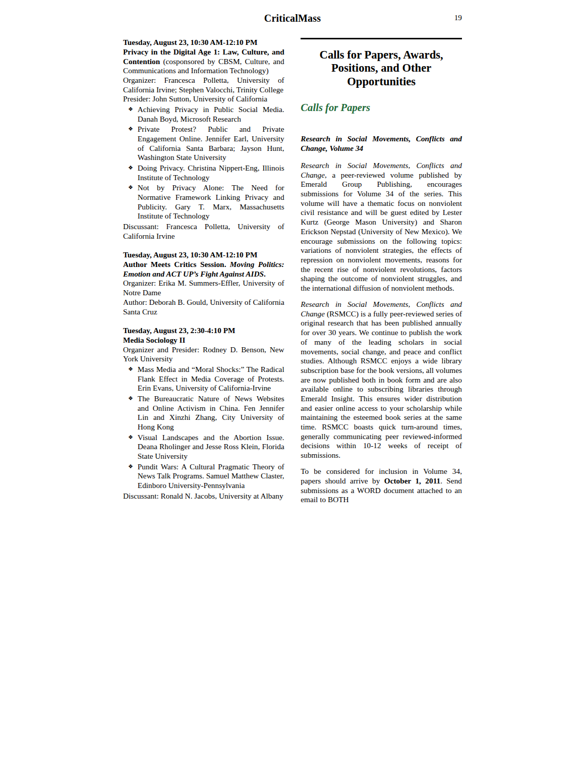CriticalMass
19
Tuesday, August 23, 10:30 AM-12:10 PM
Privacy in the Digital Age 1: Law, Culture, and Contention (cosponsored by CBSM, Culture, and Communications and Information Technology)
Organizer: Francesca Polletta, University of California Irvine; Stephen Valocchi, Trinity College
Presider: John Sutton, University of California
Achieving Privacy in Public Social Media. Danah Boyd, Microsoft Research
Private Protest? Public and Private Engagement Online. Jennifer Earl, University of California Santa Barbara; Jayson Hunt, Washington State University
Doing Privacy. Christina Nippert-Eng, Illinois Institute of Technology
Not by Privacy Alone: The Need for Normative Framework Linking Privacy and Publicity. Gary T. Marx, Massachusetts Institute of Technology
Discussant: Francesca Polletta, University of California Irvine
Tuesday, August 23, 10:30 AM-12:10 PM
Author Meets Critics Session. Moving Politics: Emotion and ACT UP’s Fight Against AIDS.
Organizer: Erika M. Summers-Effler, University of Notre Dame
Author: Deborah B. Gould, University of California Santa Cruz
Tuesday, August 23, 2:30-4:10 PM
Media Sociology II
Organizer and Presider: Rodney D. Benson, New York University
Mass Media and “Moral Shocks:” The Radical Flank Effect in Media Coverage of Protests. Erin Evans, University of California-Irvine
The Bureaucratic Nature of News Websites and Online Activism in China. Fen Jennifer Lin and Xinzhi Zhang, City University of Hong Kong
Visual Landscapes and the Abortion Issue. Deana Rholinger and Jesse Ross Klein, Florida State University
Pundit Wars: A Cultural Pragmatic Theory of News Talk Programs. Samuel Matthew Claster, Edinboro University-Pennsylvania
Discussant: Ronald N. Jacobs, University at Albany
Calls for Papers, Awards, Positions, and Other Opportunities
Calls for Papers
Research in Social Movements, Conflicts and Change, Volume 34
Research in Social Movements, Conflicts and Change, a peer-reviewed volume published by Emerald Group Publishing, encourages submissions for Volume 34 of the series. This volume will have a thematic focus on nonviolent civil resistance and will be guest edited by Lester Kurtz (George Mason University) and Sharon Erickson Nepstad (University of New Mexico). We encourage submissions on the following topics: variations of nonviolent strategies, the effects of repression on nonviolent movements, reasons for the recent rise of nonviolent revolutions, factors shaping the outcome of nonviolent struggles, and the international diffusion of nonviolent methods.
Research in Social Movements, Conflicts and Change (RSMCC) is a fully peer-reviewed series of original research that has been published annually for over 30 years. We continue to publish the work of many of the leading scholars in social movements, social change, and peace and conflict studies. Although RSMCC enjoys a wide library subscription base for the book versions, all volumes are now published both in book form and are also available online to subscribing libraries through Emerald Insight. This ensures wider distribution and easier online access to your scholarship while maintaining the esteemed book series at the same time. RSMCC boasts quick turn-around times, generally communicating peer reviewed-informed decisions within 10-12 weeks of receipt of submissions.
To be considered for inclusion in Volume 34, papers should arrive by October 1, 2011. Send submissions as a WORD document attached to an email to BOTH